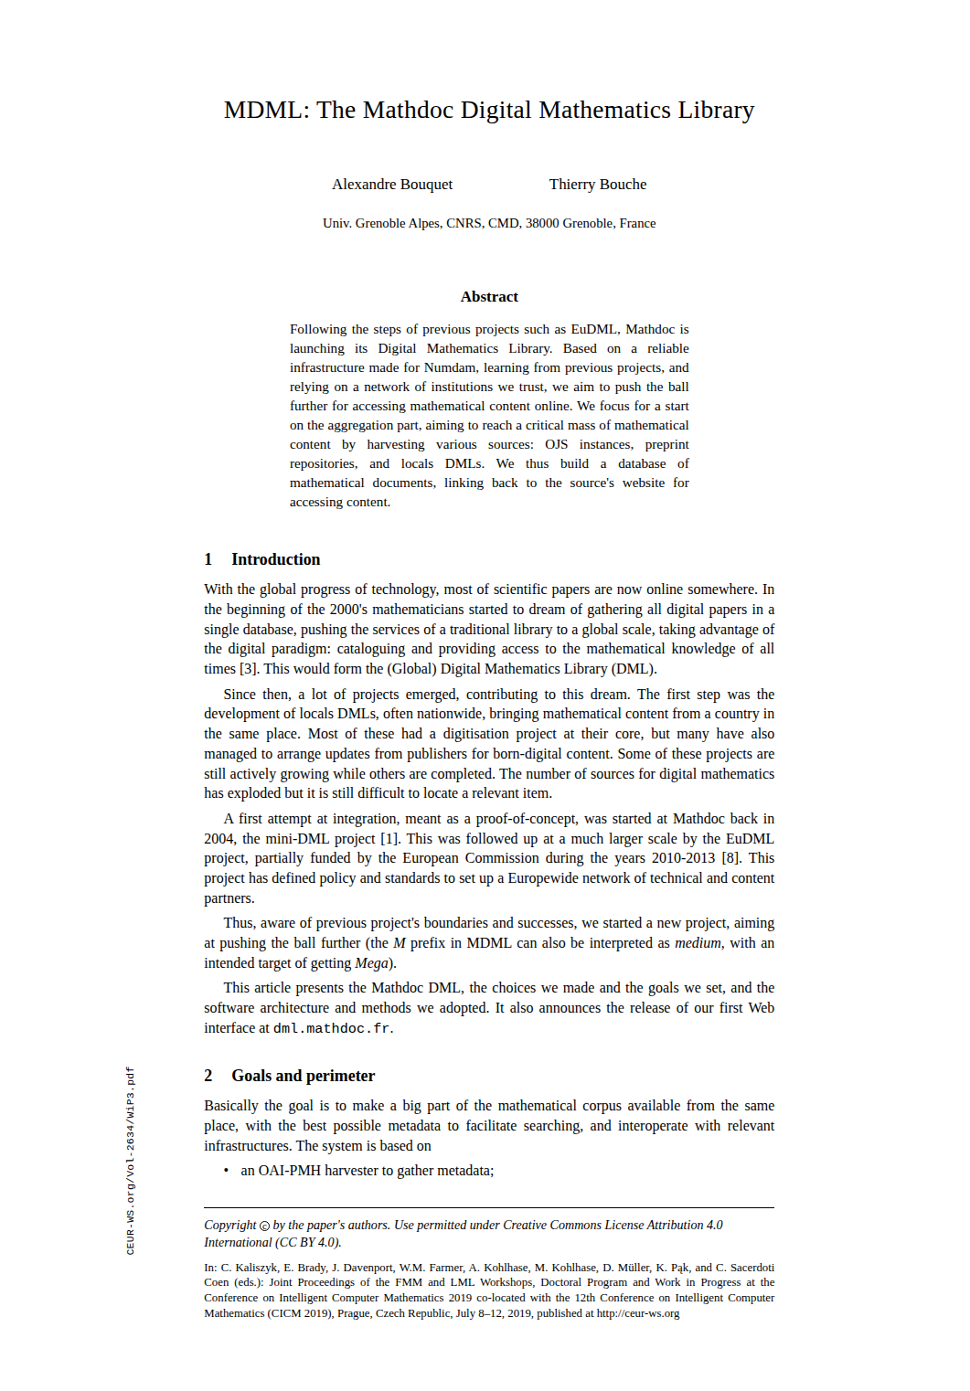CEUR-WS.org/Vol-2634/WiP3.pdf
MDML: The Mathdoc Digital Mathematics Library
Alexandre Bouquet Thierry Bouche
Univ. Grenoble Alpes, CNRS, CMD, 38000 Grenoble, France
Abstract
Following the steps of previous projects such as EuDML, Mathdoc is launching its Digital Mathematics Library. Based on a reliable infrastructure made for Numdam, learning from previous projects, and relying on a network of institutions we trust, we aim to push the ball further for accessing mathematical content online. We focus for a start on the aggregation part, aiming to reach a critical mass of mathematical content by harvesting various sources: OJS instances, preprint repositories, and locals DMLs. We thus build a database of mathematical documents, linking back to the source's website for accessing content.
1 Introduction
With the global progress of technology, most of scientific papers are now online somewhere. In the beginning of the 2000's mathematicians started to dream of gathering all digital papers in a single database, pushing the services of a traditional library to a global scale, taking advantage of the digital paradigm: cataloguing and providing access to the mathematical knowledge of all times [3]. This would form the (Global) Digital Mathematics Library (DML).
Since then, a lot of projects emerged, contributing to this dream. The first step was the development of locals DMLs, often nationwide, bringing mathematical content from a country in the same place. Most of these had a digitisation project at their core, but many have also managed to arrange updates from publishers for born-digital content. Some of these projects are still actively growing while others are completed. The number of sources for digital mathematics has exploded but it is still difficult to locate a relevant item.
A first attempt at integration, meant as a proof-of-concept, was started at Mathdoc back in 2004, the mini-DML project [1]. This was followed up at a much larger scale by the EuDML project, partially funded by the European Commission during the years 2010-2013 [8]. This project has defined policy and standards to set up a Europewide network of technical and content partners.
Thus, aware of previous project's boundaries and successes, we started a new project, aiming at pushing the ball further (the M prefix in MDML can also be interpreted as medium, with an intended target of getting Mega).
This article presents the Mathdoc DML, the choices we made and the goals we set, and the software architecture and methods we adopted. It also announces the release of our first Web interface at dml.mathdoc.fr.
2 Goals and perimeter
Basically the goal is to make a big part of the mathematical corpus available from the same place, with the best possible metadata to facilitate searching, and interoperate with relevant infrastructures. The system is based on
an OAI-PMH harvester to gather metadata;
Copyright c by the paper's authors. Use permitted under Creative Commons License Attribution 4.0 International (CC BY 4.0).
In: C. Kaliszyk, E. Brady, J. Davenport, W.M. Farmer, A. Kohlhase, M. Kohlhase, D. Müller, K. Pąk, and C. Sacerdoti Coen (eds.): Joint Proceedings of the FMM and LML Workshops, Doctoral Program and Work in Progress at the Conference on Intelligent Computer Mathematics 2019 co-located with the 12th Conference on Intelligent Computer Mathematics (CICM 2019), Prague, Czech Republic, July 8–12, 2019, published at http://ceur-ws.org